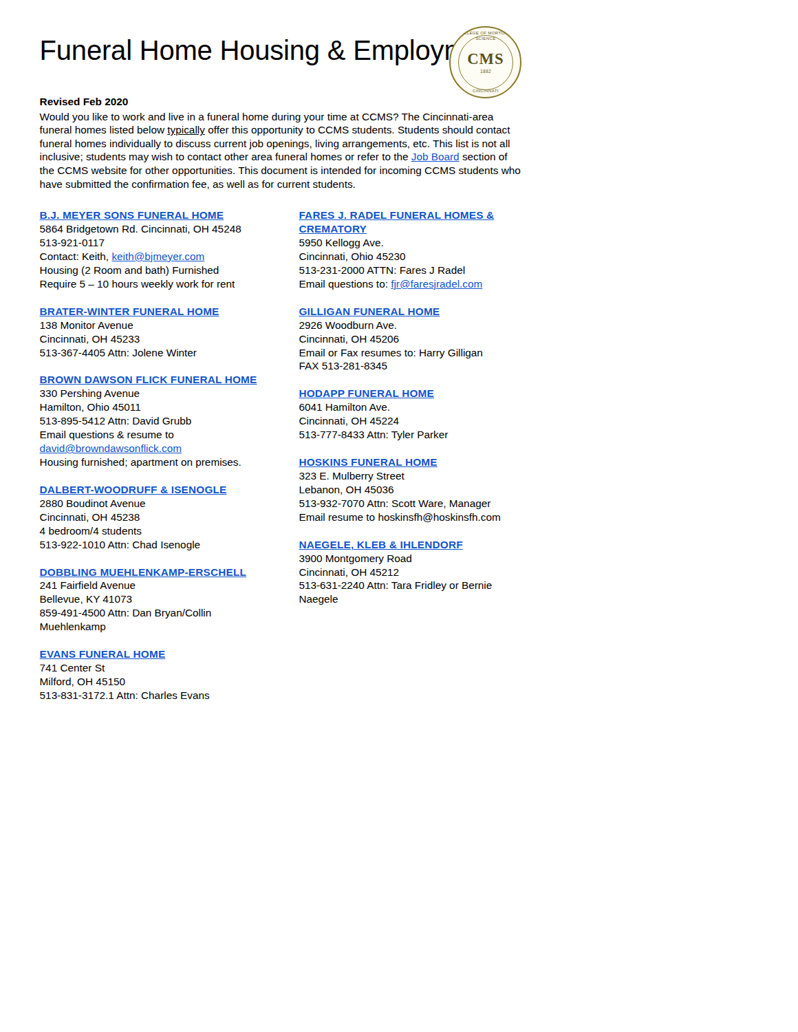COLLEGE OF MORTUARY SCIENCE
CMS
1882
CINCINNATI
Funeral Home Housing & Employment
Revised Feb 2020
Would you like to work and live in a funeral home during your time at CCMS? The Cincinnati-area funeral homes listed below typically offer this opportunity to CCMS students. Students should contact funeral homes individually to discuss current job openings, living arrangements, etc. This list is not all inclusive; students may wish to contact other area funeral homes or refer to the Job Board section of the CCMS website for other opportunities. This document is intended for incoming CCMS students who have submitted the confirmation fee, as well as for current students.
B.J. Meyer Sons Funeral Home
5864 Bridgetown Rd. Cincinnati, OH 45248
513-921-0117
Contact: Keith, keith@bjmeyer.com
Housing (2 Room and bath) Furnished
Require 5 – 10 hours weekly work for rent
Brater-Winter Funeral Home
138 Monitor Avenue
Cincinnati, OH 45233
513-367-4405 Attn: Jolene Winter
Brown Dawson Flick Funeral Home
330 Pershing Avenue
Hamilton, Ohio 45011
513-895-5412 Attn: David Grubb
Email questions & resume to
david@browndawsonflick.com
Housing furnished; apartment on premises.
Dalbert-Woodruff & Isenogle
2880 Boudinot Avenue
Cincinnati, OH 45238
4 bedroom/4 students
513-922-1010 Attn: Chad Isenogle
Dobbling Muehlenkamp-Erschell
241 Fairfield Avenue
Bellevue, KY 41073
859-491-4500 Attn: Dan Bryan/Collin Muehlenkamp
Evans Funeral Home
741 Center St
Milford, OH 45150
513-831-3172.1 Attn: Charles Evans
Fares J. Radel Funeral Homes & Crematory
5950 Kellogg Ave.
Cincinnati, Ohio 45230
513-231-2000 ATTN: Fares J Radel
Email questions to: fjr@faresjradel.com
Gilligan Funeral Home
2926 Woodburn Ave.
Cincinnati, OH 45206
Email or Fax resumes to: Harry Gilligan
FAX 513-281-8345
Hodapp Funeral Home
6041 Hamilton Ave.
Cincinnati, OH 45224
513-777-8433 Attn: Tyler Parker
Hoskins Funeral Home
323 E. Mulberry Street
Lebanon, OH 45036
513-932-7070 Attn: Scott Ware, Manager
Email resume to hoskinsfh@hoskinsfh.com
Naegele, Kleb & Ihlendorf
3900 Montgomery Road
Cincinnati, OH 45212
513-631-2240 Attn: Tara Fridley or Bernie Naegele